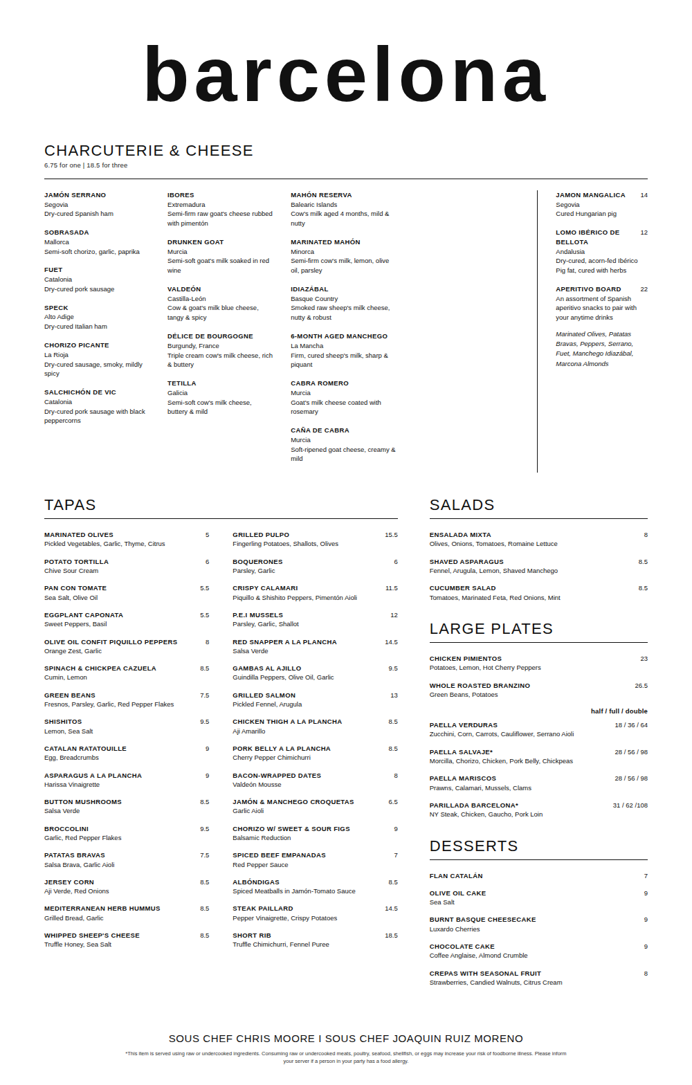barcelona
Charcuterie & Cheese
6.75 for one | 18.5 for three
Jamón Serrano
Segovia
Dry-cured Spanish ham
Sobrasada
Mallorca
Semi-soft chorizo, garlic, paprika
Fuet
Catalonia
Dry-cured pork sausage
Speck
Alto Adige
Dry-cured Italian ham
Chorizo Picante
La Rioja
Dry-cured sausage, smoky, mildly spicy
Salchichón de Vic
Catalonia
Dry-cured pork sausage with black peppercorns
Ibores
Extremadura
Semi-firm raw goat's cheese rubbed with pimentón
Drunken Goat
Murcia
Semi-soft goat's milk soaked in red wine
Valdeón
Castilla-León
Cow & goat's milk blue cheese, tangy & spicy
Délice de Bourgogne
Burgundy, France
Triple cream cow's milk cheese, rich & buttery
Tetilla
Galicia
Semi-soft cow's milk cheese, buttery & mild
Mahón Reserva
Balearic Islands
Cow's milk aged 4 months, mild & nutty
Marinated Mahón
Minorca
Semi-firm cow's milk, lemon, olive oil, parsley
Idiazábal
Basque Country
Smoked raw sheep's milk cheese, nutty & robust
6-Month Aged Manchego
La Mancha
Firm, cured sheep's milk, sharp & piquant
Cabra Romero
Murcia
Goat's milk cheese coated with rosemary
Caña de Cabra
Murcia
Soft-ripened goat cheese, creamy & mild
Jamon Mangalica
14
Segovia
Cured Hungarian pig
Lomo Ibérico de Bellota
12
Andalusia
Dry-cured, acorn-fed Ibérico
Pig fat, cured with herbs
Aperitivo Board
22
An assortment of Spanish aperitivo snacks to pair with your anytime drinks
Marinated Olives, Patatas Bravas, Peppers, Serrano, Fuet, Manchego Idiazábal, Marcona Almonds
Tapas
Marinated Olives Pickled Vegetables, Garlic, Thyme, Citrus
5
Potato Tortilla Chive Sour Cream
6
Pan con Tomate Sea Salt, Olive Oil
5.5
Eggplant Caponata Sweet Peppers, Basil
5.5
Olive Oil Confit Piquillo Peppers Orange Zest, Garlic
8
Spinach & Chickpea Cazuela Cumin, Lemon
8.5
Green Beans Fresnos, Parsley, Garlic, Red Pepper Flakes
7.5
Shishitos Lemon, Sea Salt
9.5
Catalan Ratatouille Egg, Breadcrumbs
9
Asparagus a la Plancha Harissa Vinaigrette
9
Button Mushrooms Salsa Verde
8.5
Broccolini Garlic, Red Pepper Flakes
9.5
Patatas Bravas Salsa Brava, Garlic Aioli
7.5
Jersey Corn Aji Verde, Red Onions
8.5
Mediterranean Herb Hummus Grilled Bread, Garlic
8.5
Whipped Sheep's Cheese Truffle Honey, Sea Salt
8.5
Grilled Pulpo Fingerling Potatoes, Shallots, Olives
15.5
Boquerones Parsley, Garlic
6
Crispy Calamari Piquillo & Shishito Peppers, Pimentón Aioli
11.5
P.E.I Mussels Parsley, Garlic, Shallot
12
Red Snapper a la Plancha Salsa Verde
14.5
Gambas al Ajillo Guindilla Peppers, Olive Oil, Garlic
9.5
Grilled Salmon Pickled Fennel, Arugula
13
Chicken Thigh a la Plancha Aji Amarillo
8.5
Pork Belly a la Plancha Cherry Pepper Chimichurri
8.5
Bacon-Wrapped Dates Valdeón Mousse
8
Jamón & Manchego Croquetas Garlic Aioli
6.5
Chorizo w/ Sweet & Sour Figs Balsamic Reduction
9
Spiced Beef Empanadas Red Pepper Sauce
7
Albóndigas Spiced Meatballs in Jamón-Tomato Sauce
8.5
Steak Paillard Pepper Vinaigrette, Crispy Potatoes
14.5
Short Rib Truffle Chimichurri, Fennel Puree
18.5
Salads
Ensalada Mixta Olives, Onions, Tomatoes, Romaine Lettuce
8
Shaved Asparagus Fennel, Arugula, Lemon, Shaved Manchego
8.5
Cucumber Salad Tomatoes, Marinated Feta, Red Onions, Mint
8.5
Large Plates
Chicken Pimientos Potatoes, Lemon, Hot Cherry Peppers
23
Whole Roasted Branzino Green Beans, Potatoes
26.5
half / full / double
Paella Verduras Zucchini, Corn, Carrots, Cauliflower, Serrano Aioli
18 / 36 / 64
Paella Salvaje*Morcilla, Chorizo, Chicken, Pork Belly, Chickpeas
28 / 56 / 98
Paella Mariscos Prawns, Calamari, Mussels, Clams
28 / 56 / 98
Parillada Barcelona*NY Steak, Chicken, Gaucho, Pork Loin
31 / 62 /108
Desserts
Flan Catalán
7
Olive Oil Cake Sea Salt
9
Burnt Basque Cheesecake Luxardo Cherries
9
Chocolate Cake Coffee Anglaise, Almond Crumble
9
Crepas with Seasonal Fruit Strawberries, Candied Walnuts, Citrus Cream
8
Sous Chef Chris Moore I Sous Chef Joaquin Ruiz Moreno
*This item is served using raw or undercooked ingredients. Consuming raw or undercooked meats, poultry, seafood, shellfish, or eggs may increase your risk of foodborne illness. Please inform your server if a person in your party has a food allergy.